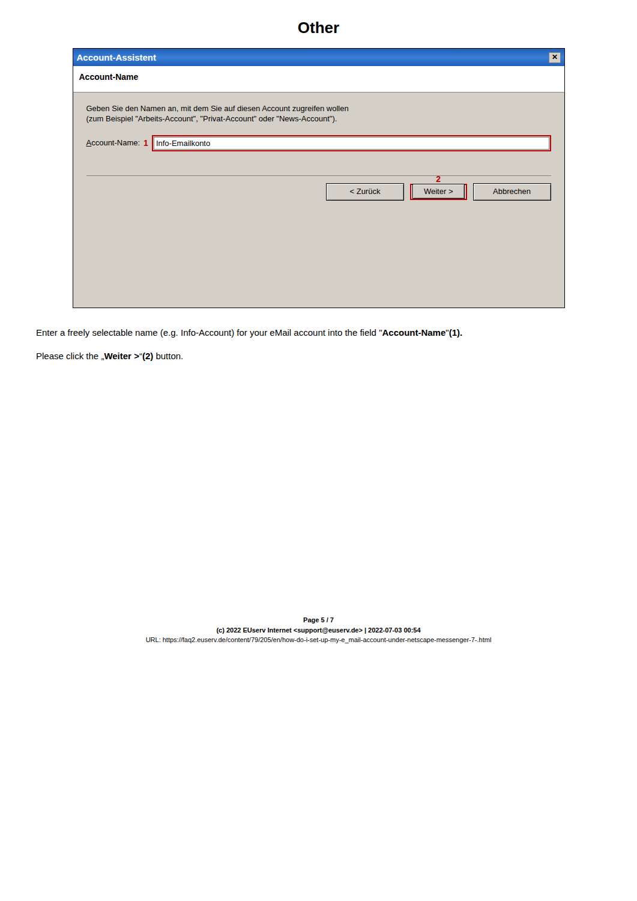Other
Account-Assistent ✕
Account-Name
Geben Sie den Namen an, mit dem Sie auf diesen Account zugreifen wollen
(zum Beispiel "Arbeits-Account", "Privat-Account" oder "News-Account").
Account-Name: 1
< Zurück 2 Weiter > Abbrechen
Enter a freely selectable name (e.g. Info-Account) for your eMail account into the field "Account-Name"(1).
Please click the „Weiter >“(2) button.
Page 5 / 7
(c) 2022 EUserv Internet <support@euserv.de> | 2022-07-03 00:54
URL: https://faq2.euserv.de/content/79/205/en/how-do-i-set-up-my-e_mail-account-under-netscape-messenger-7-.html